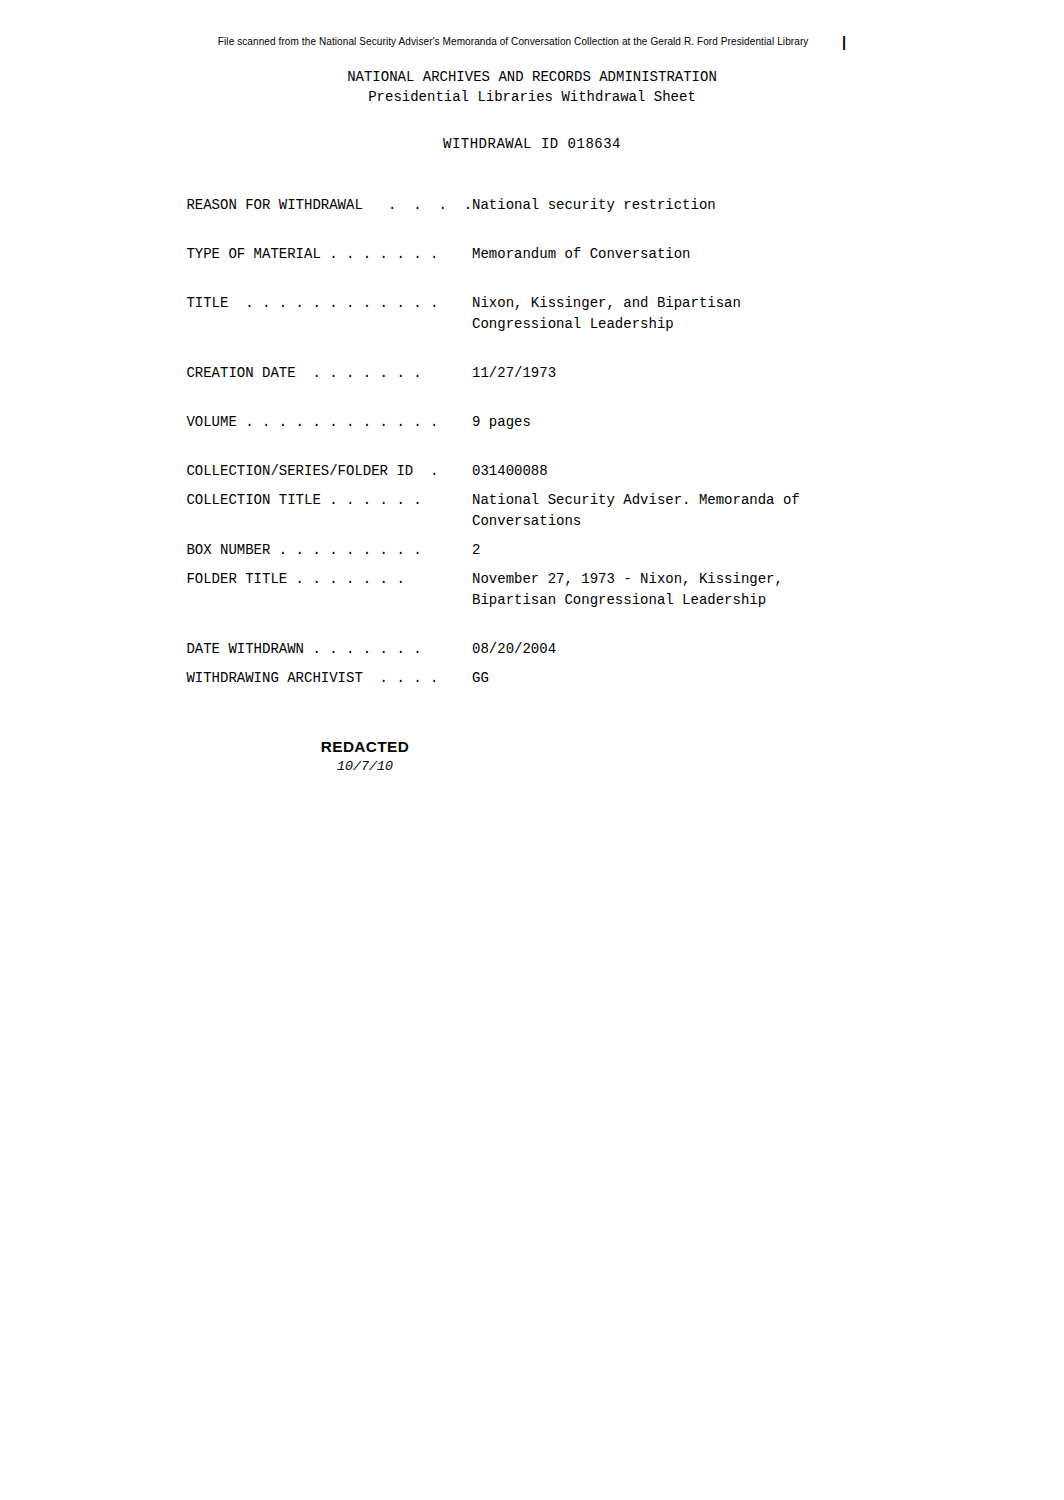File scanned from the National Security Adviser's Memoranda of Conversation Collection at the Gerald R. Ford Presidential Library|
NATIONAL ARCHIVES AND RECORDS ADMINISTRATION
Presidential Libraries Withdrawal Sheet
WITHDRAWAL ID 018634
| REASON FOR WITHDRAWAL . . . . | National security restriction |
| TYPE OF MATERIAL . . . . . . . | Memorandum of Conversation |
| TITLE . . . . . . . . . . . . | Nixon, Kissinger, and Bipartisan Congressional Leadership |
| CREATION DATE . . . . . . . | 11/27/1973 |
| VOLUME . . . . . . . . . . . . | 9 pages |
| COLLECTION/SERIES/FOLDER ID . | 031400088 |
| COLLECTION TITLE . . . . . . | National Security Adviser. Memoranda of Conversations |
| BOX NUMBER . . . . . . . . . | 2 |
| FOLDER TITLE . . . . . . . | November 27, 1973 - Nixon, Kissinger, Bipartisan Congressional Leadership |
| DATE WITHDRAWN . . . . . . . | 08/20/2004 |
| WITHDRAWING ARCHIVIST . . . . | GG |
REDACTED
10/7/10